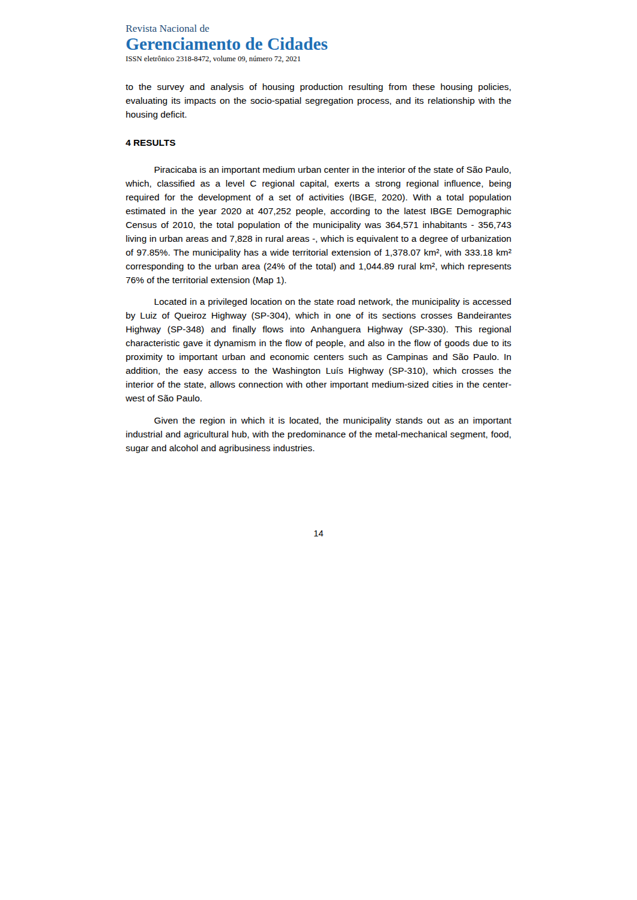Revista Nacional de
Gerenciamento de Cidades
ISSN eletrônico 2318-8472, volume 09, número 72, 2021
to the survey and analysis of housing production resulting from these housing policies, evaluating its impacts on the socio-spatial segregation process, and its relationship with the housing deficit.
4 RESULTS
Piracicaba is an important medium urban center in the interior of the state of São Paulo, which, classified as a level C regional capital, exerts a strong regional influence, being required for the development of a set of activities (IBGE, 2020). With a total population estimated in the year 2020 at 407,252 people, according to the latest IBGE Demographic Census of 2010, the total population of the municipality was 364,571 inhabitants - 356,743 living in urban areas and 7,828 in rural areas -, which is equivalent to a degree of urbanization of 97.85%. The municipality has a wide territorial extension of 1,378.07 km², with 333.18 km² corresponding to the urban area (24% of the total) and 1,044.89 rural km², which represents 76% of the territorial extension (Map 1).
Located in a privileged location on the state road network, the municipality is accessed by Luiz of Queiroz Highway (SP-304), which in one of its sections crosses Bandeirantes Highway (SP-348) and finally flows into Anhanguera Highway (SP-330). This regional characteristic gave it dynamism in the flow of people, and also in the flow of goods due to its proximity to important urban and economic centers such as Campinas and São Paulo. In addition, the easy access to the Washington Luís Highway (SP-310), which crosses the interior of the state, allows connection with other important medium-sized cities in the center-west of São Paulo.
Given the region in which it is located, the municipality stands out as an important industrial and agricultural hub, with the predominance of the metal-mechanical segment, food, sugar and alcohol and agribusiness industries.
14